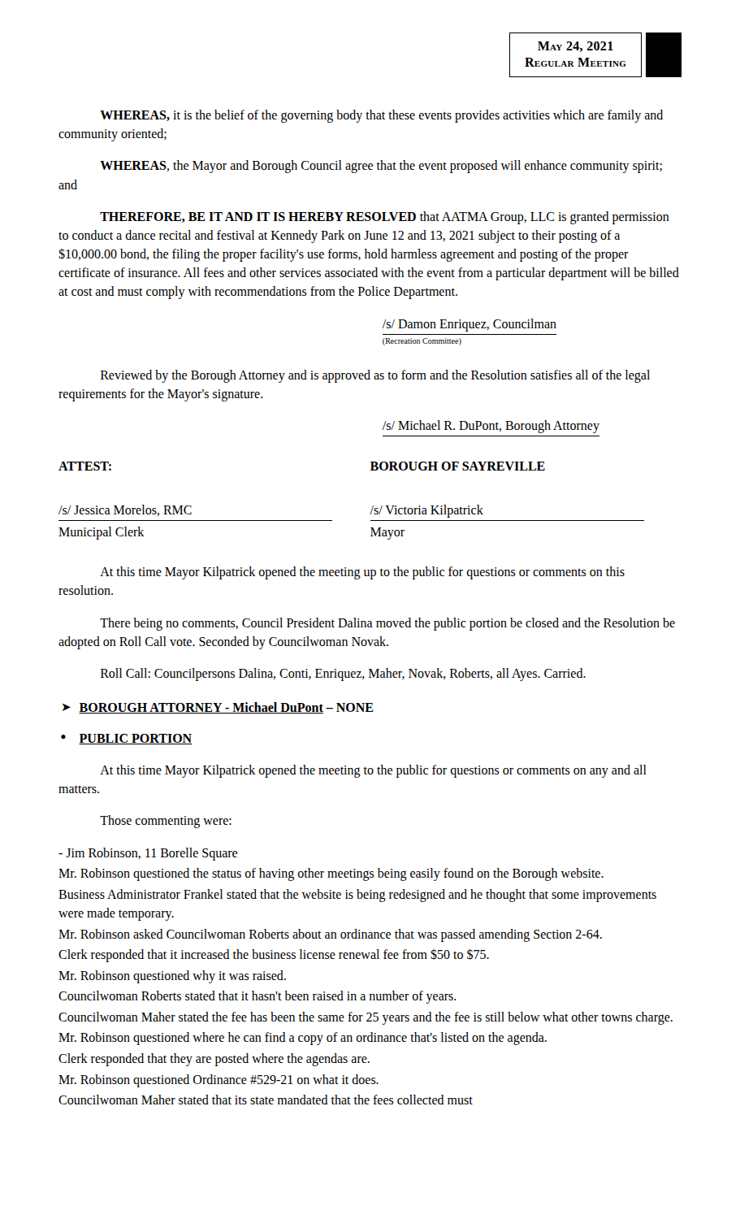May 24, 2021
Regular Meeting
WHEREAS, it is the belief of the governing body that these events provides activities which are family and community oriented;
WHEREAS, the Mayor and Borough Council agree that the event proposed will enhance community spirit; and
THEREFORE, BE IT AND IT IS HEREBY RESOLVED that AATMA Group, LLC is granted permission to conduct a dance recital and festival at Kennedy Park on June 12 and 13, 2021 subject to their posting of a $10,000.00 bond, the filing the proper facility's use forms, hold harmless agreement and posting of the proper certificate of insurance. All fees and other services associated with the event from a particular department will be billed at cost and must comply with recommendations from the Police Department.
/s/ Damon Enriquez, Councilman (Recreation Committee)
Reviewed by the Borough Attorney and is approved as to form and the Resolution satisfies all of the legal requirements for the Mayor's signature.
/s/ Michael R. DuPont, Borough Attorney
| ATTEST: | BOROUGH OF SAYREVILLE |
| /s/ Jessica Morelos, RMC Municipal Clerk | /s/ Victoria Kilpatrick Mayor |
At this time Mayor Kilpatrick opened the meeting up to the public for questions or comments on this resolution.
There being no comments, Council President Dalina moved the public portion be closed and the Resolution be adopted on Roll Call vote. Seconded by Councilwoman Novak.
Roll Call: Councilpersons Dalina, Conti, Enriquez, Maher, Novak, Roberts, all Ayes. Carried.
BOROUGH ATTORNEY - Michael DuPont – NONE
PUBLIC PORTION
At this time Mayor Kilpatrick opened the meeting to the public for questions or comments on any and all matters.
Those commenting were:
- Jim Robinson, 11 Borelle Square
Mr. Robinson questioned the status of having other meetings being easily found on the Borough website.
Business Administrator Frankel stated that the website is being redesigned and he thought that some improvements were made temporary.
Mr. Robinson asked Councilwoman Roberts about an ordinance that was passed amending Section 2-64.
Clerk responded that it increased the business license renewal fee from $50 to $75.
Mr. Robinson questioned why it was raised.
Councilwoman Roberts stated that it hasn't been raised in a number of years.
Councilwoman Maher stated the fee has been the same for 25 years and the fee is still below what other towns charge.
Mr. Robinson questioned where he can find a copy of an ordinance that's listed on the agenda.
Clerk responded that they are posted where the agendas are.
Mr. Robinson questioned Ordinance #529-21 on what it does.
Councilwoman Maher stated that its state mandated that the fees collected must